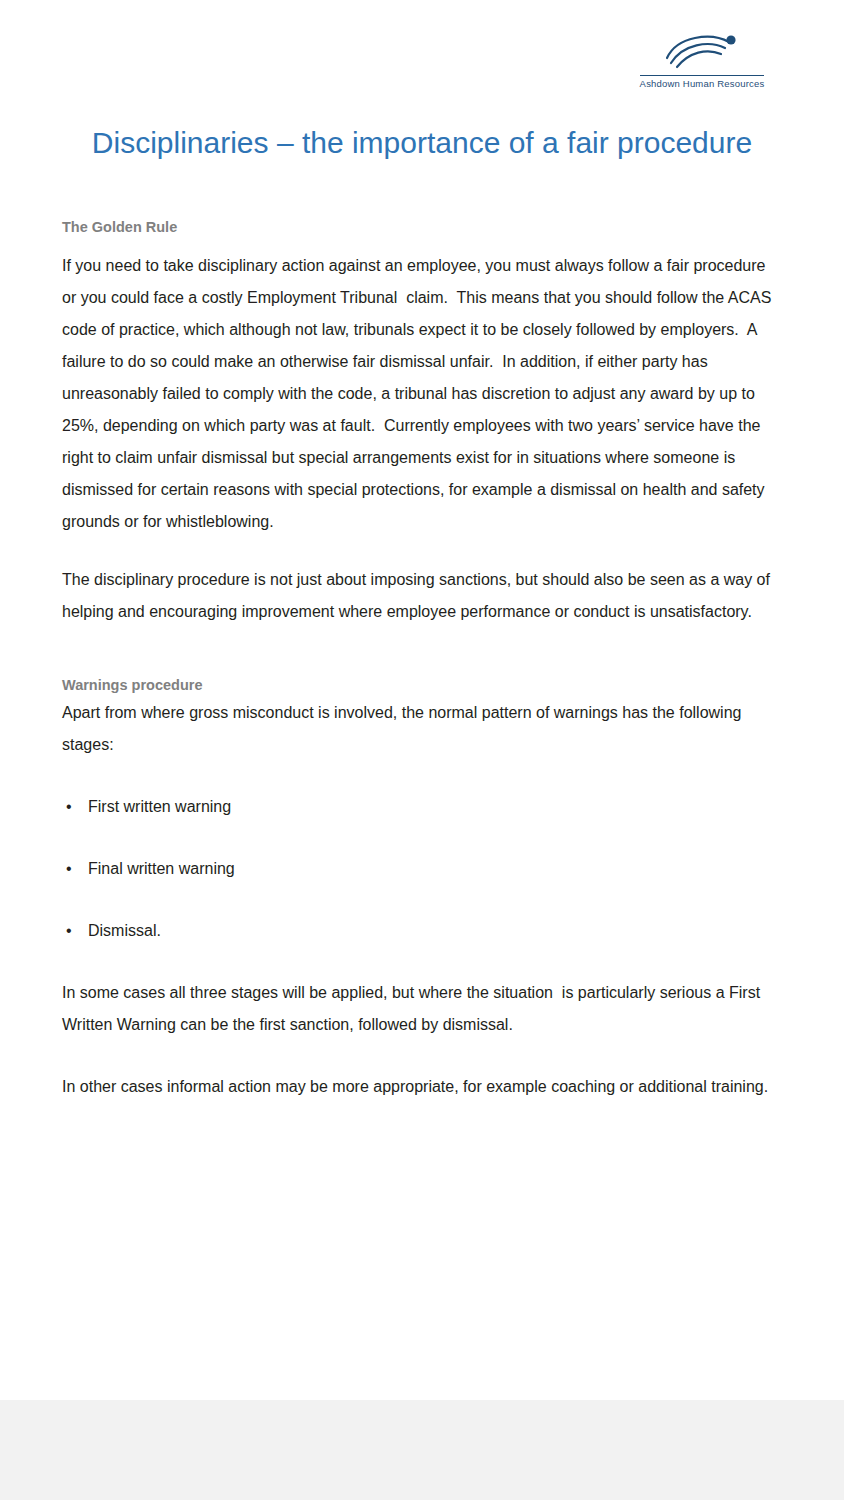Ashdown Human Resources
Disciplinaries – the importance of a fair procedure
The Golden Rule
If you need to take disciplinary action against an employee, you must always follow a fair procedure or you could face a costly Employment Tribunal claim. This means that you should follow the ACAS code of practice, which although not law, tribunals expect it to be closely followed by employers. A failure to do so could make an otherwise fair dismissal unfair. In addition, if either party has unreasonably failed to comply with the code, a tribunal has discretion to adjust any award by up to 25%, depending on which party was at fault. Currently employees with two years’ service have the right to claim unfair dismissal but special arrangements exist for in situations where someone is dismissed for certain reasons with special protections, for example a dismissal on health and safety grounds or for whistleblowing.
The disciplinary procedure is not just about imposing sanctions, but should also be seen as a way of helping and encouraging improvement where employee performance or conduct is unsatisfactory.
Warnings procedure
Apart from where gross misconduct is involved, the normal pattern of warnings has the following stages:
First written warning
Final written warning
Dismissal.
In some cases all three stages will be applied, but where the situation is particularly serious a First Written Warning can be the first sanction, followed by dismissal.
In other cases informal action may be more appropriate, for example coaching or additional training.